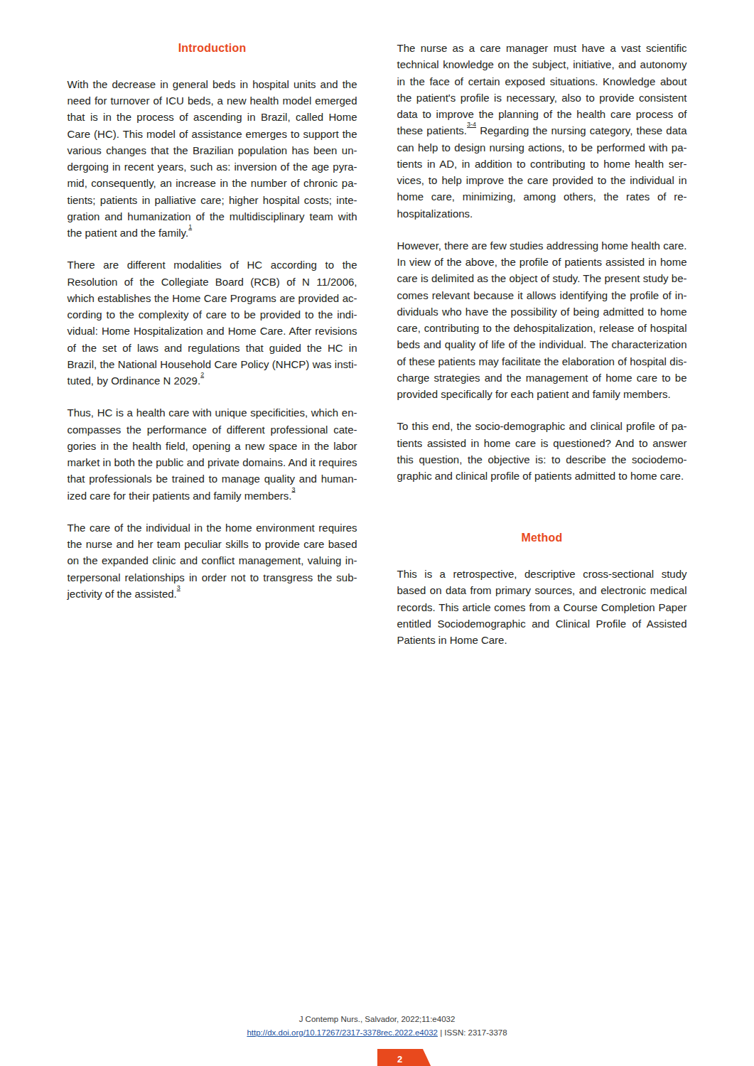Introduction
With the decrease in general beds in hospital units and the need for turnover of ICU beds, a new health model emerged that is in the process of ascending in Brazil, called Home Care (HC). This model of assistance emerges to support the various changes that the Brazilian population has been undergoing in recent years, such as: inversion of the age pyramid, consequently, an increase in the number of chronic patients; patients in palliative care; higher hospital costs; integration and humanization of the multidisciplinary team with the patient and the family.1
There are different modalities of HC according to the Resolution of the Collegiate Board (RCB) of N 11/2006, which establishes the Home Care Programs are provided according to the complexity of care to be provided to the individual: Home Hospitalization and Home Care. After revisions of the set of laws and regulations that guided the HC in Brazil, the National Household Care Policy (NHCP) was instituted, by Ordinance N 2029.2
Thus, HC is a health care with unique specificities, which encompasses the performance of different professional categories in the health field, opening a new space in the labor market in both the public and private domains. And it requires that professionals be trained to manage quality and humanized care for their patients and family members.3
The care of the individual in the home environment requires the nurse and her team peculiar skills to provide care based on the expanded clinic and conflict management, valuing interpersonal relationships in order not to transgress the subjectivity of the assisted.3
The nurse as a care manager must have a vast scientific technical knowledge on the subject, initiative, and autonomy in the face of certain exposed situations. Knowledge about the patient's profile is necessary, also to provide consistent data to improve the planning of the health care process of these patients.3-4 Regarding the nursing category, these data can help to design nursing actions, to be performed with patients in AD, in addition to contributing to home health services, to help improve the care provided to the individual in home care, minimizing, among others, the rates of re-hospitalizations.
However, there are few studies addressing home health care. In view of the above, the profile of patients assisted in home care is delimited as the object of study. The present study becomes relevant because it allows identifying the profile of individuals who have the possibility of being admitted to home care, contributing to the dehospitalization, release of hospital beds and quality of life of the individual. The characterization of these patients may facilitate the elaboration of hospital discharge strategies and the management of home care to be provided specifically for each patient and family members.
To this end, the socio-demographic and clinical profile of patients assisted in home care is questioned? And to answer this question, the objective is: to describe the sociodemographic and clinical profile of patients admitted to home care.
Method
This is a retrospective, descriptive cross-sectional study based on data from primary sources, and electronic medical records. This article comes from a Course Completion Paper entitled Sociodemographic and Clinical Profile of Assisted Patients in Home Care.
J Contemp Nurs., Salvador, 2022;11:e4032
http://dx.doi.org/10.17267/2317-3378rec.2022.e4032 | ISSN: 2317-3378
2